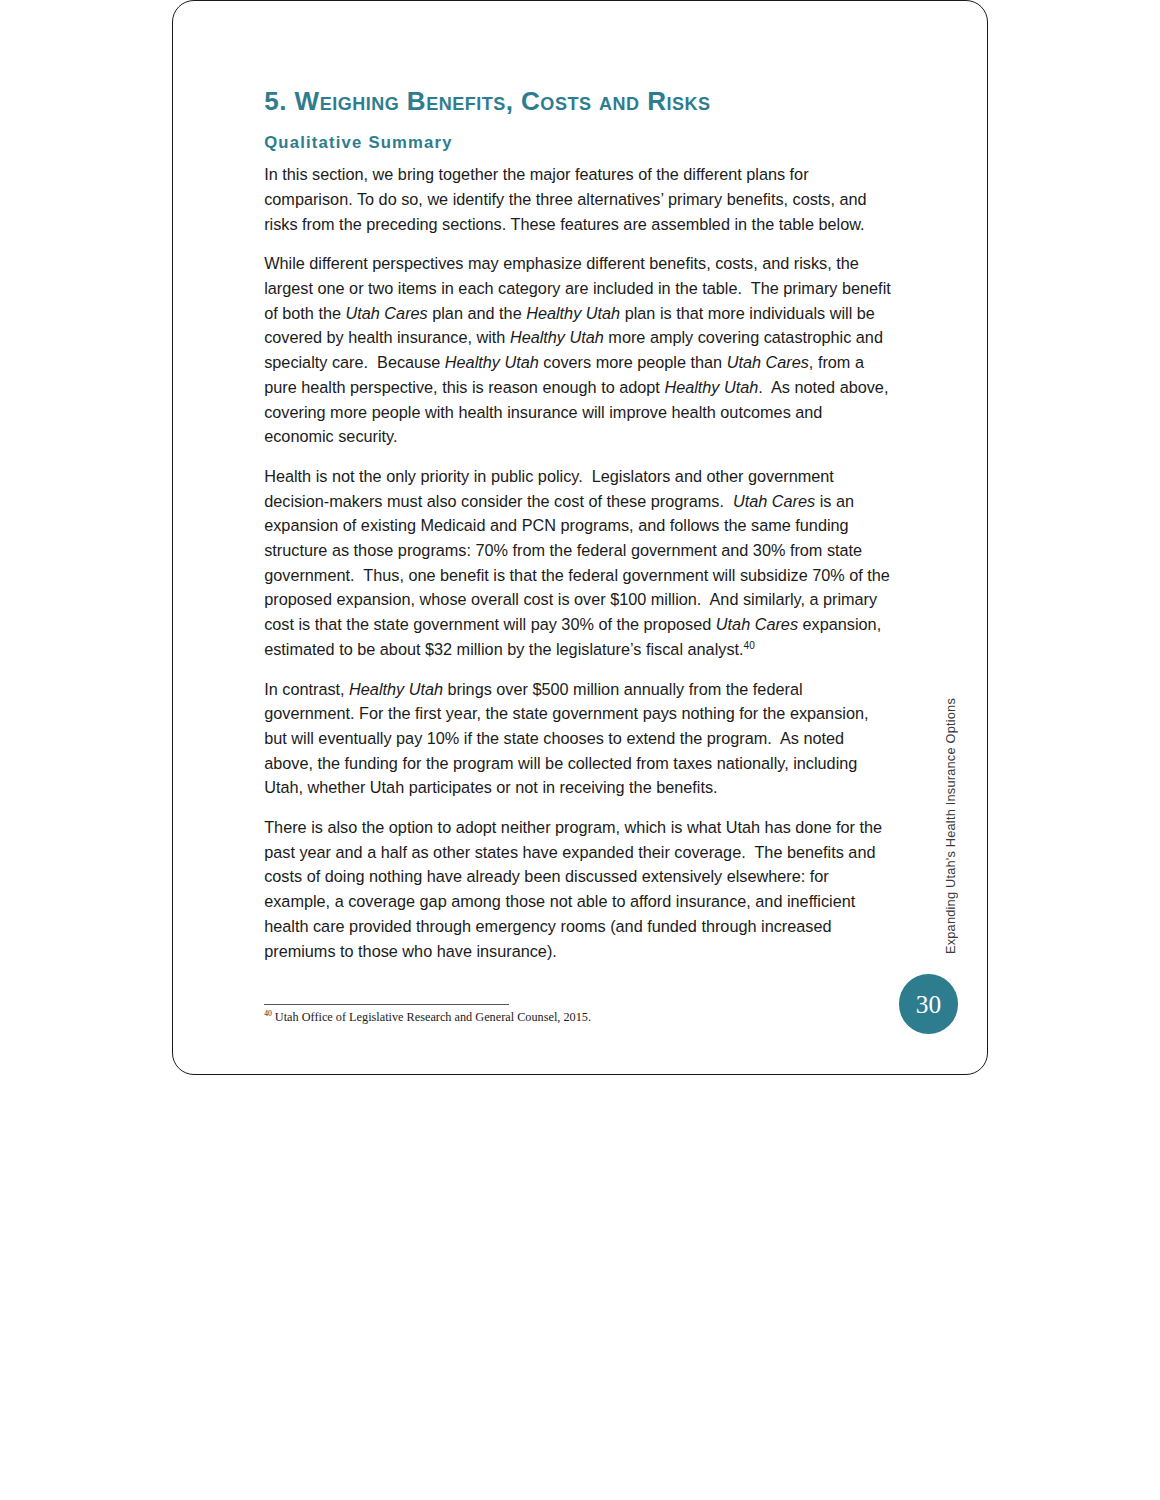5. Weighing Benefits, Costs and Risks
Qualitative Summary
In this section, we bring together the major features of the different plans for comparison. To do so, we identify the three alternatives’ primary benefits, costs, and risks from the preceding sections. These features are assembled in the table below.
While different perspectives may emphasize different benefits, costs, and risks, the largest one or two items in each category are included in the table. The primary benefit of both the Utah Cares plan and the Healthy Utah plan is that more individuals will be covered by health insurance, with Healthy Utah more amply covering catastrophic and specialty care. Because Healthy Utah covers more people than Utah Cares, from a pure health perspective, this is reason enough to adopt Healthy Utah. As noted above, covering more people with health insurance will improve health outcomes and economic security.
Health is not the only priority in public policy. Legislators and other government decision-makers must also consider the cost of these programs. Utah Cares is an expansion of existing Medicaid and PCN programs, and follows the same funding structure as those programs: 70% from the federal government and 30% from state government. Thus, one benefit is that the federal government will subsidize 70% of the proposed expansion, whose overall cost is over $100 million. And similarly, a primary cost is that the state government will pay 30% of the proposed Utah Cares expansion, estimated to be about $32 million by the legislature’s fiscal analyst.40
In contrast, Healthy Utah brings over $500 million annually from the federal government. For the first year, the state government pays nothing for the expansion, but will eventually pay 10% if the state chooses to extend the program. As noted above, the funding for the program will be collected from taxes nationally, including Utah, whether Utah participates or not in receiving the benefits.
There is also the option to adopt neither program, which is what Utah has done for the past year and a half as other states have expanded their coverage. The benefits and costs of doing nothing have already been discussed extensively elsewhere: for example, a coverage gap among those not able to afford insurance, and inefficient health care provided through emergency rooms (and funded through increased premiums to those who have insurance).
40 Utah Office of Legislative Research and General Counsel, 2015.
Expanding Utah's Health Insurance Options
30